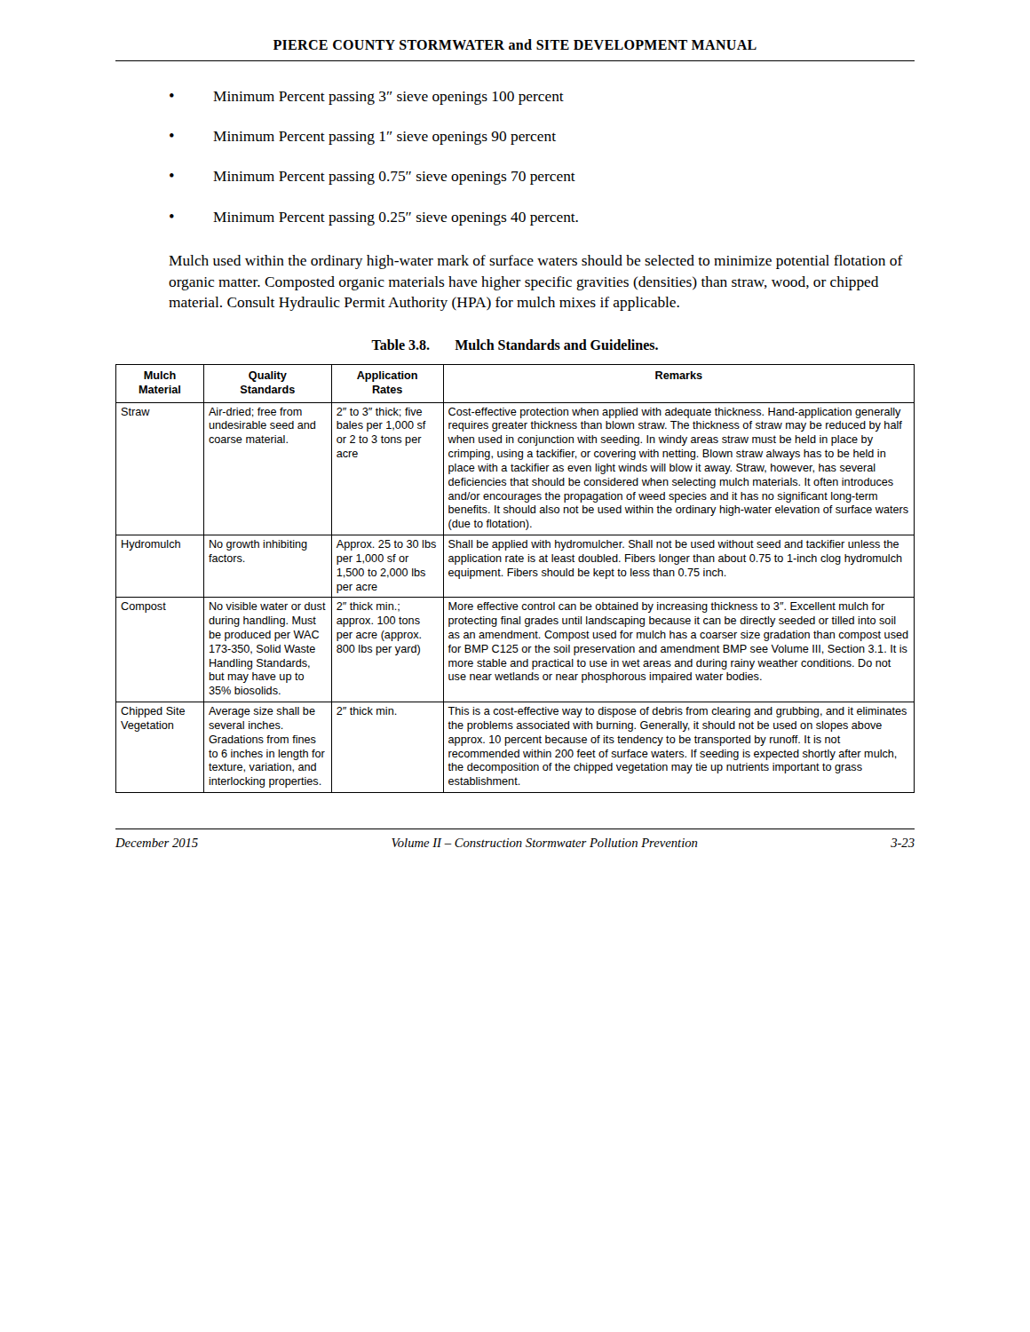PIERCE COUNTY STORMWATER and SITE DEVELOPMENT MANUAL
Minimum Percent passing 3″ sieve openings 100 percent
Minimum Percent passing 1″ sieve openings 90 percent
Minimum Percent passing 0.75″ sieve openings 70 percent
Minimum Percent passing 0.25″ sieve openings 40 percent.
Mulch used within the ordinary high-water mark of surface waters should be selected to minimize potential flotation of organic matter. Composted organic materials have higher specific gravities (densities) than straw, wood, or chipped material. Consult Hydraulic Permit Authority (HPA) for mulch mixes if applicable.
Table 3.8. Mulch Standards and Guidelines.
| Mulch Material | Quality Standards | Application Rates | Remarks |
| --- | --- | --- | --- |
| Straw | Air-dried; free from undesirable seed and coarse material. | 2″ to 3″ thick; five bales per 1,000 sf or 2 to 3 tons per acre | Cost-effective protection when applied with adequate thickness. Hand-application generally requires greater thickness than blown straw. The thickness of straw may be reduced by half when used in conjunction with seeding. In windy areas straw must be held in place by crimping, using a tackifier, or covering with netting. Blown straw always has to be held in place with a tackifier as even light winds will blow it away. Straw, however, has several deficiencies that should be considered when selecting mulch materials. It often introduces and/or encourages the propagation of weed species and it has no significant long-term benefits. It should also not be used within the ordinary high-water elevation of surface waters (due to flotation). |
| Hydromulch | No growth inhibiting factors. | Approx. 25 to 30 lbs per 1,000 sf or 1,500 to 2,000 lbs per acre | Shall be applied with hydromulcher. Shall not be used without seed and tackifier unless the application rate is at least doubled. Fibers longer than about 0.75 to 1-inch clog hydromulch equipment. Fibers should be kept to less than 0.75 inch. |
| Compost | No visible water or dust during handling. Must be produced per WAC 173-350, Solid Waste Handling Standards, but may have up to 35% biosolids. | 2″ thick min.; approx. 100 tons per acre (approx. 800 lbs per yard) | More effective control can be obtained by increasing thickness to 3″. Excellent mulch for protecting final grades until landscaping because it can be directly seeded or tilled into soil as an amendment. Compost used for mulch has a coarser size gradation than compost used for BMP C125 or the soil preservation and amendment BMP see Volume III, Section 3.1. It is more stable and practical to use in wet areas and during rainy weather conditions. Do not use near wetlands or near phosphorous impaired water bodies. |
| Chipped Site Vegetation | Average size shall be several inches. Gradations from fines to 6 inches in length for texture, variation, and interlocking properties. | 2″ thick min. | This is a cost-effective way to dispose of debris from clearing and grubbing, and it eliminates the problems associated with burning. Generally, it should not be used on slopes above approx. 10 percent because of its tendency to be transported by runoff. It is not recommended within 200 feet of surface waters. If seeding is expected shortly after mulch, the decomposition of the chipped vegetation may tie up nutrients important to grass establishment. |
December 2015 Volume II – Construction Stormwater Pollution Prevention 3-23